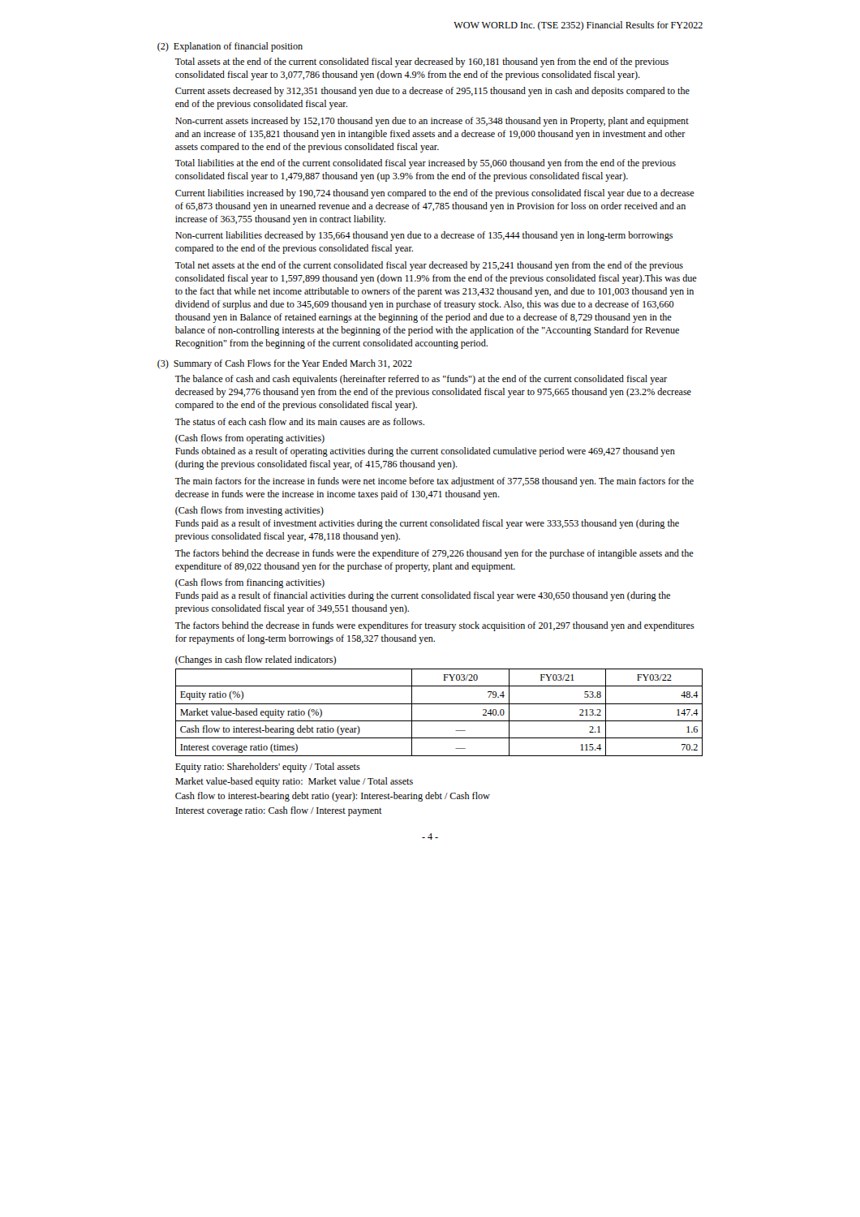WOW WORLD Inc. (TSE 2352) Financial Results for FY2022
(2) Explanation of financial position
Total assets at the end of the current consolidated fiscal year decreased by 160,181 thousand yen from the end of the previous consolidated fiscal year to 3,077,786 thousand yen (down 4.9% from the end of the previous consolidated fiscal year).
Current assets decreased by 312,351 thousand yen due to a decrease of 295,115 thousand yen in cash and deposits compared to the end of the previous consolidated fiscal year.
Non-current assets increased by 152,170 thousand yen due to an increase of 35,348 thousand yen in Property, plant and equipment and an increase of 135,821 thousand yen in intangible fixed assets and a decrease of 19,000 thousand yen in investment and other assets compared to the end of the previous consolidated fiscal year.
Total liabilities at the end of the current consolidated fiscal year increased by 55,060 thousand yen from the end of the previous consolidated fiscal year to 1,479,887 thousand yen (up 3.9% from the end of the previous consolidated fiscal year).
Current liabilities increased by 190,724 thousand yen compared to the end of the previous consolidated fiscal year due to a decrease of 65,873 thousand yen in unearned revenue and a decrease of 47,785 thousand yen in Provision for loss on order received and an increase of 363,755 thousand yen in contract liability.
Non-current liabilities decreased by 135,664 thousand yen due to a decrease of 135,444 thousand yen in long-term borrowings compared to the end of the previous consolidated fiscal year.
Total net assets at the end of the current consolidated fiscal year decreased by 215,241 thousand yen from the end of the previous consolidated fiscal year to 1,597,899 thousand yen (down 11.9% from the end of the previous consolidated fiscal year).This was due to the fact that while net income attributable to owners of the parent was 213,432 thousand yen, and due to 101,003 thousand yen in dividend of surplus and due to 345,609 thousand yen in purchase of treasury stock. Also, this was due to a decrease of 163,660 thousand yen in Balance of retained earnings at the beginning of the period and due to a decrease of 8,729 thousand yen in the balance of non-controlling interests at the beginning of the period with the application of the "Accounting Standard for Revenue Recognition" from the beginning of the current consolidated accounting period.
(3) Summary of Cash Flows for the Year Ended March 31, 2022
The balance of cash and cash equivalents (hereinafter referred to as "funds") at the end of the current consolidated fiscal year decreased by 294,776 thousand yen from the end of the previous consolidated fiscal year to 975,665 thousand yen (23.2% decrease compared to the end of the previous consolidated fiscal year).
The status of each cash flow and its main causes are as follows.
(Cash flows from operating activities)
Funds obtained as a result of operating activities during the current consolidated cumulative period were 469,427 thousand yen (during the previous consolidated fiscal year, of 415,786 thousand yen).
The main factors for the increase in funds were net income before tax adjustment of 377,558 thousand yen. The main factors for the decrease in funds were the increase in income taxes paid of 130,471 thousand yen.
(Cash flows from investing activities)
Funds paid as a result of investment activities during the current consolidated fiscal year were 333,553 thousand yen (during the previous consolidated fiscal year, 478,118 thousand yen).
The factors behind the decrease in funds were the expenditure of 279,226 thousand yen for the purchase of intangible assets and the expenditure of 89,022 thousand yen for the purchase of property, plant and equipment.
(Cash flows from financing activities)
Funds paid as a result of financial activities during the current consolidated fiscal year were 430,650 thousand yen (during the previous consolidated fiscal year of 349,551 thousand yen).
The factors behind the decrease in funds were expenditures for treasury stock acquisition of 201,297 thousand yen and expenditures for repayments of long-term borrowings of 158,327 thousand yen.
(Changes in cash flow related indicators)
| | FY03/20 | FY03/21 | FY03/22 |
| --- | --- | --- | --- |
| Equity ratio (%) | 79.4 | 53.8 | 48.4 |
| Market value-based equity ratio (%) | 240.0 | 213.2 | 147.4 |
| Cash flow to interest-bearing debt ratio (year) | — | 2.1 | 1.6 |
| Interest coverage ratio (times) | — | 115.4 | 70.2 |
Equity ratio: Shareholders' equity / Total assets
Market value-based equity ratio: Market value / Total assets
Cash flow to interest-bearing debt ratio (year): Interest-bearing debt / Cash flow
Interest coverage ratio: Cash flow / Interest payment
- 4 -